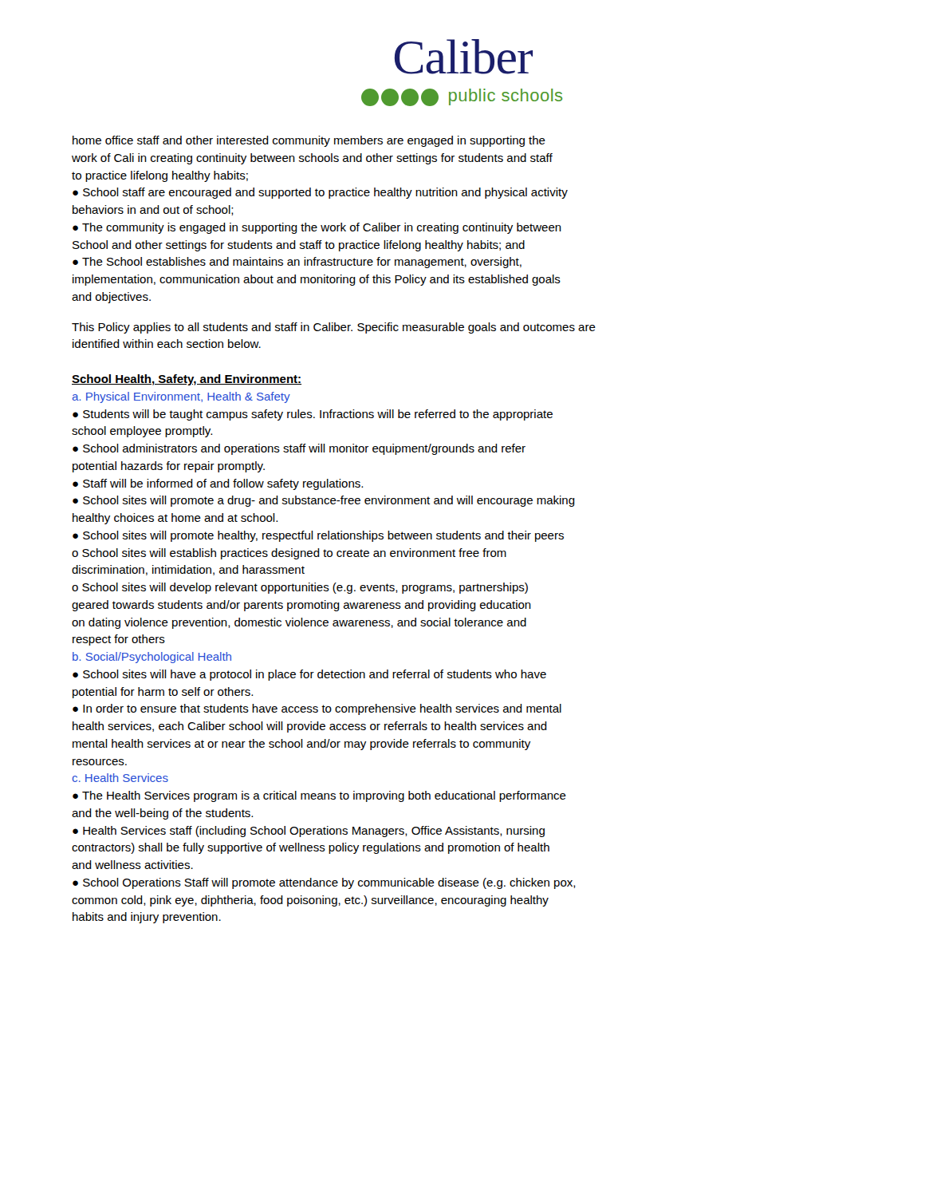Caliber
public schools
home office staff and other interested community members are engaged in supporting the
work of Cali in creating continuity between schools and other settings for students and staff
to practice lifelong healthy habits;
● School staff are encouraged and supported to practice healthy nutrition and physical activity
behaviors in and out of school;
● The community is engaged in supporting the work of Caliber in creating continuity between
School and other settings for students and staff to practice lifelong healthy habits; and
● The School establishes and maintains an infrastructure for management, oversight,
implementation, communication about and monitoring of this Policy and its established goals
and objectives.
This Policy applies to all students and staff in Caliber. Specific measurable goals and outcomes are
identified within each section below.
School Health, Safety, and Environment:
a. Physical Environment, Health & Safety
● Students will be taught campus safety rules. Infractions will be referred to the appropriate
school employee promptly.
● School administrators and operations staff will monitor equipment/grounds and refer
potential hazards for repair promptly.
● Staff will be informed of and follow safety regulations.
● School sites will promote a drug- and substance-free environment and will encourage making
healthy choices at home and at school.
● School sites will promote healthy, respectful relationships between students and their peers
o School sites will establish practices designed to create an environment free from
discrimination, intimidation, and harassment
o School sites will develop relevant opportunities (e.g. events, programs, partnerships)
geared towards students and/or parents promoting awareness and providing education
on dating violence prevention, domestic violence awareness, and social tolerance and
respect for others
b. Social/Psychological Health
● School sites will have a protocol in place for detection and referral of students who have
potential for harm to self or others.
● In order to ensure that students have access to comprehensive health services and mental
health services, each Caliber school will provide access or referrals to health services and
mental health services at or near the school and/or may provide referrals to community
resources.
c. Health Services
● The Health Services program is a critical means to improving both educational performance
and the well-being of the students.
● Health Services staff (including School Operations Managers, Office Assistants, nursing
contractors) shall be fully supportive of wellness policy regulations and promotion of health
and wellness activities.
● School Operations Staff will promote attendance by communicable disease (e.g. chicken pox,
common cold, pink eye, diphtheria, food poisoning, etc.) surveillance, encouraging healthy
habits and injury prevention.